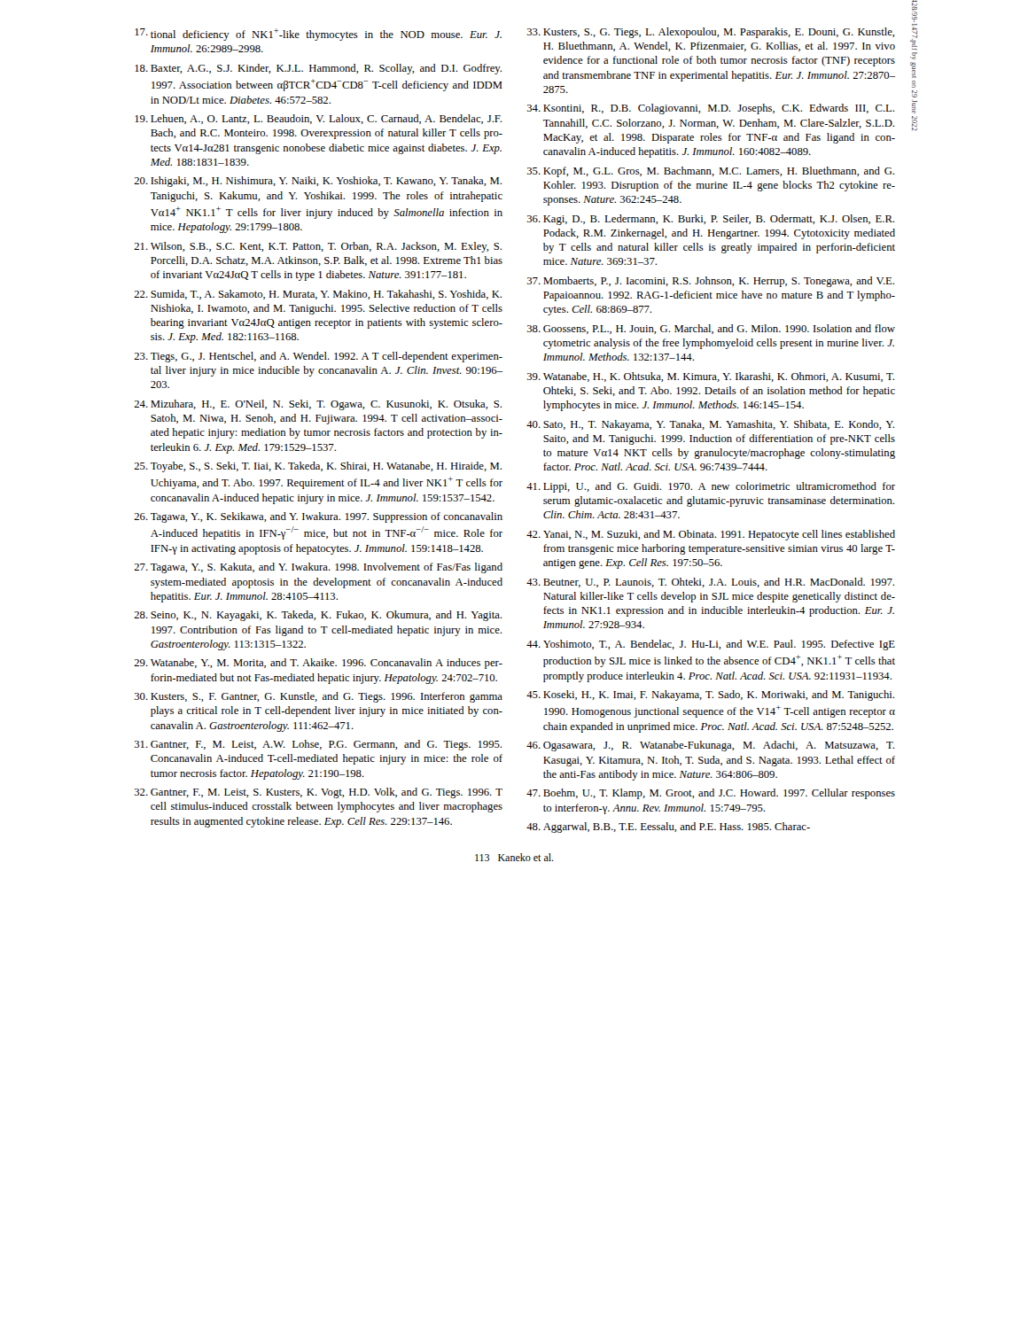Downloaded from http://rupress.org/jem/article-pdf/191/1/105/1124428/99-1477.pdf by guest on 29 June 2022
17. tional deficiency of NK1+-like thymocytes in the NOD mouse. Eur. J. Immunol. 26:2989–2998.
18. Baxter, A.G., S.J. Kinder, K.J.L. Hammond, R. Scollay, and D.I. Godfrey. 1997. Association between αβTCR+CD4−CD8− T-cell deficiency and IDDM in NOD/Lt mice. Diabetes. 46:572–582.
19. Lehuen, A., O. Lantz, L. Beaudoin, V. Laloux, C. Carnaud, A. Bendelac, J.F. Bach, and R.C. Monteiro. 1998. Overexpression of natural killer T cells protects Vα14-Jα281 transgenic nonobese diabetic mice against diabetes. J. Exp. Med. 188:1831–1839.
20. Ishigaki, M., H. Nishimura, Y. Naiki, K. Yoshioka, T. Kawano, Y. Tanaka, M. Taniguchi, S. Kakumu, and Y. Yoshikai. 1999. The roles of intrahepatic Vα14+ NK1.1+ T cells for liver injury induced by Salmonella infection in mice. Hepatology. 29:1799–1808.
21. Wilson, S.B., S.C. Kent, K.T. Patton, T. Orban, R.A. Jackson, M. Exley, S. Porcelli, D.A. Schatz, M.A. Atkinson, S.P. Balk, et al. 1998. Extreme Th1 bias of invariant Vα24JαQ T cells in type 1 diabetes. Nature. 391:177–181.
22. Sumida, T., A. Sakamoto, H. Murata, Y. Makino, H. Takahashi, S. Yoshida, K. Nishioka, I. Iwamoto, and M. Taniguchi. 1995. Selective reduction of T cells bearing invariant Vα24JαQ antigen receptor in patients with systemic sclerosis. J. Exp. Med. 182:1163–1168.
23. Tiegs, G., J. Hentschel, and A. Wendel. 1992. A T cell-dependent experimental liver injury in mice inducible by concanavalin A. J. Clin. Invest. 90:196–203.
24. Mizuhara, H., E. O'Neil, N. Seki, T. Ogawa, C. Kusunoki, K. Otsuka, S. Satoh, M. Niwa, H. Senoh, and H. Fujiwara. 1994. T cell activation–associated hepatic injury: mediation by tumor necrosis factors and protection by interleukin 6. J. Exp. Med. 179:1529–1537.
25. Toyabe, S., S. Seki, T. Iiai, K. Takeda, K. Shirai, H. Watanabe, H. Hiraide, M. Uchiyama, and T. Abo. 1997. Requirement of IL-4 and liver NK1+ T cells for concanavalin A-induced hepatic injury in mice. J. Immunol. 159:1537–1542.
26. Tagawa, Y., K. Sekikawa, and Y. Iwakura. 1997. Suppression of concanavalin A-induced hepatitis in IFN-γ−/− mice, but not in TNF-α−/− mice. Role for IFN-γ in activating apoptosis of hepatocytes. J. Immunol. 159:1418–1428.
27. Tagawa, Y., S. Kakuta, and Y. Iwakura. 1998. Involvement of Fas/Fas ligand system-mediated apoptosis in the development of concanavalin A-induced hepatitis. Eur. J. Immunol. 28:4105–4113.
28. Seino, K., N. Kayagaki, K. Takeda, K. Fukao, K. Okumura, and H. Yagita. 1997. Contribution of Fas ligand to T cell-mediated hepatic injury in mice. Gastroenterology. 113:1315–1322.
29. Watanabe, Y., M. Morita, and T. Akaike. 1996. Concanavalin A induces perforin-mediated but not Fas-mediated hepatic injury. Hepatology. 24:702–710.
30. Kusters, S., F. Gantner, G. Kunstle, and G. Tiegs. 1996. Interferon gamma plays a critical role in T cell-dependent liver injury in mice initiated by concanavalin A. Gastroenterology. 111:462–471.
31. Gantner, F., M. Leist, A.W. Lohse, P.G. Germann, and G. Tiegs. 1995. Concanavalin A-induced T-cell-mediated hepatic injury in mice: the role of tumor necrosis factor. Hepatology. 21:190–198.
32. Gantner, F., M. Leist, S. Kusters, K. Vogt, H.D. Volk, and G. Tiegs. 1996. T cell stimulus-induced crosstalk between lymphocytes and liver macrophages results in augmented cytokine release. Exp. Cell Res. 229:137–146.
33. Kusters, S., G. Tiegs, L. Alexopoulou, M. Pasparakis, E. Douni, G. Kunstle, H. Bluethmann, A. Wendel, K. Pfizenmaier, G. Kollias, et al. 1997. In vivo evidence for a functional role of both tumor necrosis factor (TNF) receptors and transmembrane TNF in experimental hepatitis. Eur. J. Immunol. 27:2870–2875.
34. Ksontini, R., D.B. Colagiovanni, M.D. Josephs, C.K. Edwards III, C.L. Tannahill, C.C. Solorzano, J. Norman, W. Denham, M. Clare-Salzler, S.L.D. MacKay, et al. 1998. Disparate roles for TNF-α and Fas ligand in concanavalin A-induced hepatitis. J. Immunol. 160:4082–4089.
35. Kopf, M., G.L. Gros, M. Bachmann, M.C. Lamers, H. Bluethmann, and G. Kohler. 1993. Disruption of the murine IL-4 gene blocks Th2 cytokine responses. Nature. 362:245–248.
36. Kagi, D., B. Ledermann, K. Burki, P. Seiler, B. Odermatt, K.J. Olsen, E.R. Podack, R.M. Zinkernagel, and H. Hengartner. 1994. Cytotoxicity mediated by T cells and natural killer cells is greatly impaired in perforin-deficient mice. Nature. 369:31–37.
37. Mombaerts, P., J. Iacomini, R.S. Johnson, K. Herrup, S. Tonegawa, and V.E. Papaioannou. 1992. RAG-1-deficient mice have no mature B and T lymphocytes. Cell. 68:869–877.
38. Goossens, P.L., H. Jouin, G. Marchal, and G. Milon. 1990. Isolation and flow cytometric analysis of the free lymphomyeloid cells present in murine liver. J. Immunol. Methods. 132:137–144.
39. Watanabe, H., K. Ohtsuka, M. Kimura, Y. Ikarashi, K. Ohmori, A. Kusumi, T. Ohteki, S. Seki, and T. Abo. 1992. Details of an isolation method for hepatic lymphocytes in mice. J. Immunol. Methods. 146:145–154.
40. Sato, H., T. Nakayama, Y. Tanaka, M. Yamashita, Y. Shibata, E. Kondo, Y. Saito, and M. Taniguchi. 1999. Induction of differentiation of pre-NKT cells to mature Vα14 NKT cells by granulocyte/macrophage colony-stimulating factor. Proc. Natl. Acad. Sci. USA. 96:7439–7444.
41. Lippi, U., and G. Guidi. 1970. A new colorimetric ultramicromethod for serum glutamic-oxalacetic and glutamic-pyruvic transaminase determination. Clin. Chim. Acta. 28:431–437.
42. Yanai, N., M. Suzuki, and M. Obinata. 1991. Hepatocyte cell lines established from transgenic mice harboring temperature-sensitive simian virus 40 large T-antigen gene. Exp. Cell Res. 197:50–56.
43. Beutner, U., P. Launois, T. Ohteki, J.A. Louis, and H.R. MacDonald. 1997. Natural killer-like T cells develop in SJL mice despite genetically distinct defects in NK1.1 expression and in inducible interleukin-4 production. Eur. J. Immunol. 27:928–934.
44. Yoshimoto, T., A. Bendelac, J. Hu-Li, and W.E. Paul. 1995. Defective IgE production by SJL mice is linked to the absence of CD4+, NK1.1+ T cells that promptly produce interleukin 4. Proc. Natl. Acad. Sci. USA. 92:11931–11934.
45. Koseki, H., K. Imai, F. Nakayama, T. Sado, K. Moriwaki, and M. Taniguchi. 1990. Homogenous junctional sequence of the V14+ T-cell antigen receptor α chain expanded in unprimed mice. Proc. Natl. Acad. Sci. USA. 87:5248–5252.
46. Ogasawara, J., R. Watanabe-Fukunaga, M. Adachi, A. Matsuzawa, T. Kasugai, Y. Kitamura, N. Itoh, T. Suda, and S. Nagata. 1993. Lethal effect of the anti-Fas antibody in mice. Nature. 364:806–809.
47. Boehm, U., T. Klamp, M. Groot, and J.C. Howard. 1997. Cellular responses to interferon-γ. Annu. Rev. Immunol. 15:749–795.
48. Aggarwal, B.B., T.E. Eessalu, and P.E. Hass. 1985. Charac-
113 Kaneko et al.